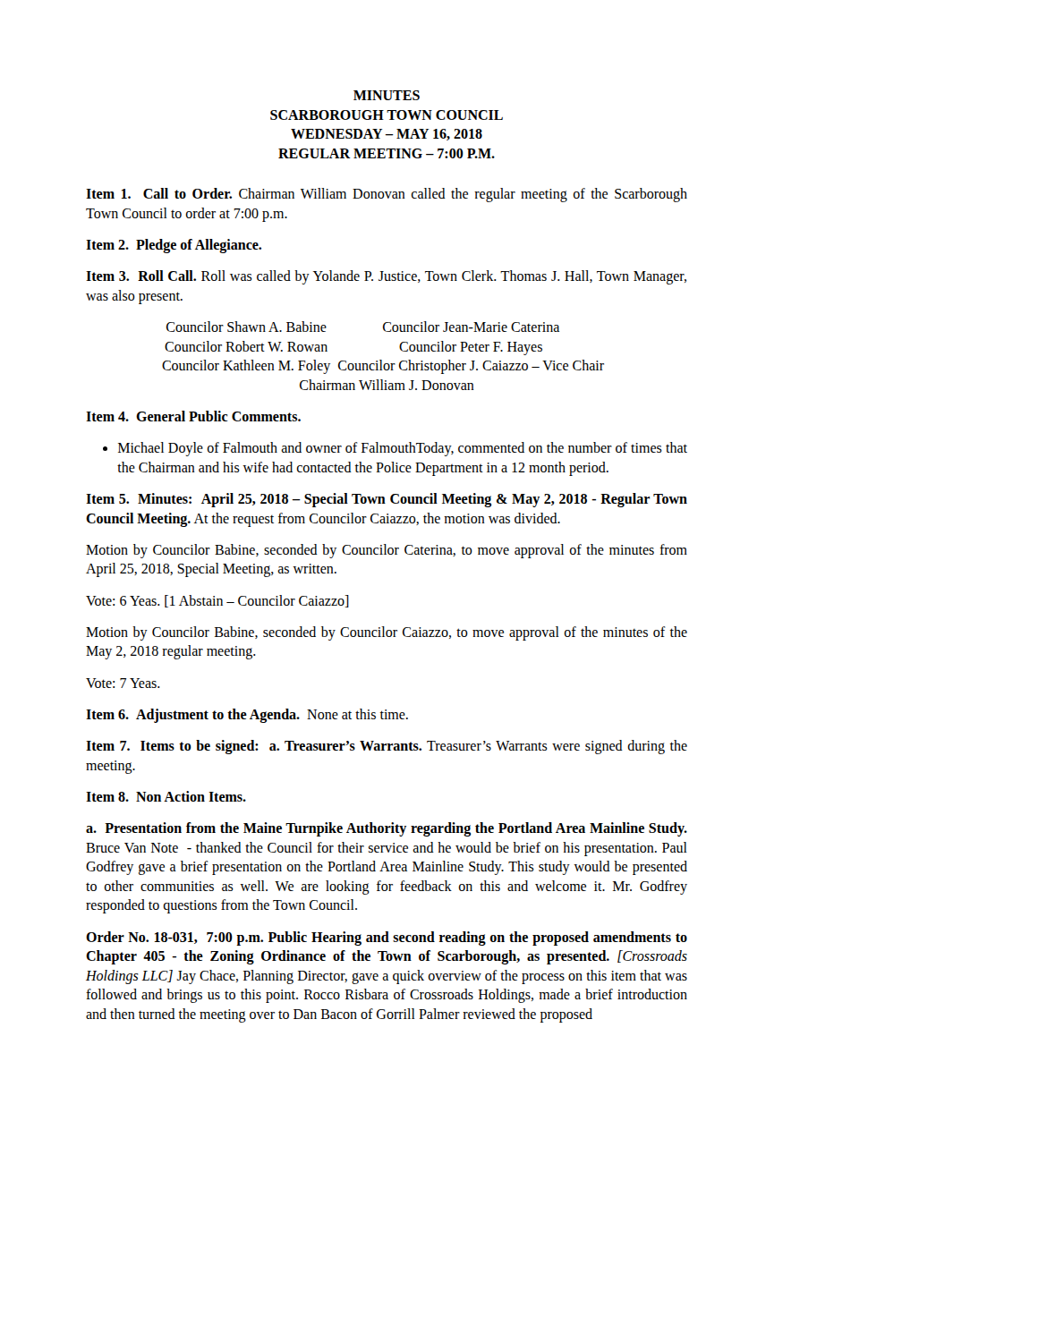MINUTES
SCARBOROUGH TOWN COUNCIL
WEDNESDAY – MAY 16, 2018
REGULAR MEETING – 7:00 P.M.
Item 1. Call to Order. Chairman William Donovan called the regular meeting of the Scarborough Town Council to order at 7:00 p.m.
Item 2. Pledge of Allegiance.
Item 3. Roll Call. Roll was called by Yolande P. Justice, Town Clerk. Thomas J. Hall, Town Manager, was also present.
| Councilor Shawn A. Babine | Councilor Jean-Marie Caterina |
| Councilor Robert W. Rowan | Councilor Peter F. Hayes |
| Councilor Kathleen M. Foley | Councilor Christopher J. Caiazzo – Vice Chair |
Chairman William J. Donovan
Item 4. General Public Comments.
Michael Doyle of Falmouth and owner of FalmouthToday, commented on the number of times that the Chairman and his wife had contacted the Police Department in a 12 month period.
Item 5. Minutes: April 25, 2018 – Special Town Council Meeting & May 2, 2018 - Regular Town Council Meeting. At the request from Councilor Caiazzo, the motion was divided.
Motion by Councilor Babine, seconded by Councilor Caterina, to move approval of the minutes from April 25, 2018, Special Meeting, as written.
Vote: 6 Yeas. [1 Abstain – Councilor Caiazzo]
Motion by Councilor Babine, seconded by Councilor Caiazzo, to move approval of the minutes of the May 2, 2018 regular meeting.
Vote: 7 Yeas.
Item 6. Adjustment to the Agenda. None at this time.
Item 7. Items to be signed: a. Treasurer’s Warrants. Treasurer’s Warrants were signed during the meeting.
Item 8. Non Action Items.
a. Presentation from the Maine Turnpike Authority regarding the Portland Area Mainline Study. Bruce Van Note - thanked the Council for their service and he would be brief on his presentation. Paul Godfrey gave a brief presentation on the Portland Area Mainline Study. This study would be presented to other communities as well. We are looking for feedback on this and welcome it. Mr. Godfrey responded to questions from the Town Council.
Order No. 18-031, 7:00 p.m. Public Hearing and second reading on the proposed amendments to Chapter 405 - the Zoning Ordinance of the Town of Scarborough, as presented. [Crossroads Holdings LLC] Jay Chace, Planning Director, gave a quick overview of the process on this item that was followed and brings us to this point. Rocco Risbara of Crossroads Holdings, made a brief introduction and then turned the meeting over to Dan Bacon of Gorrill Palmer reviewed the proposed